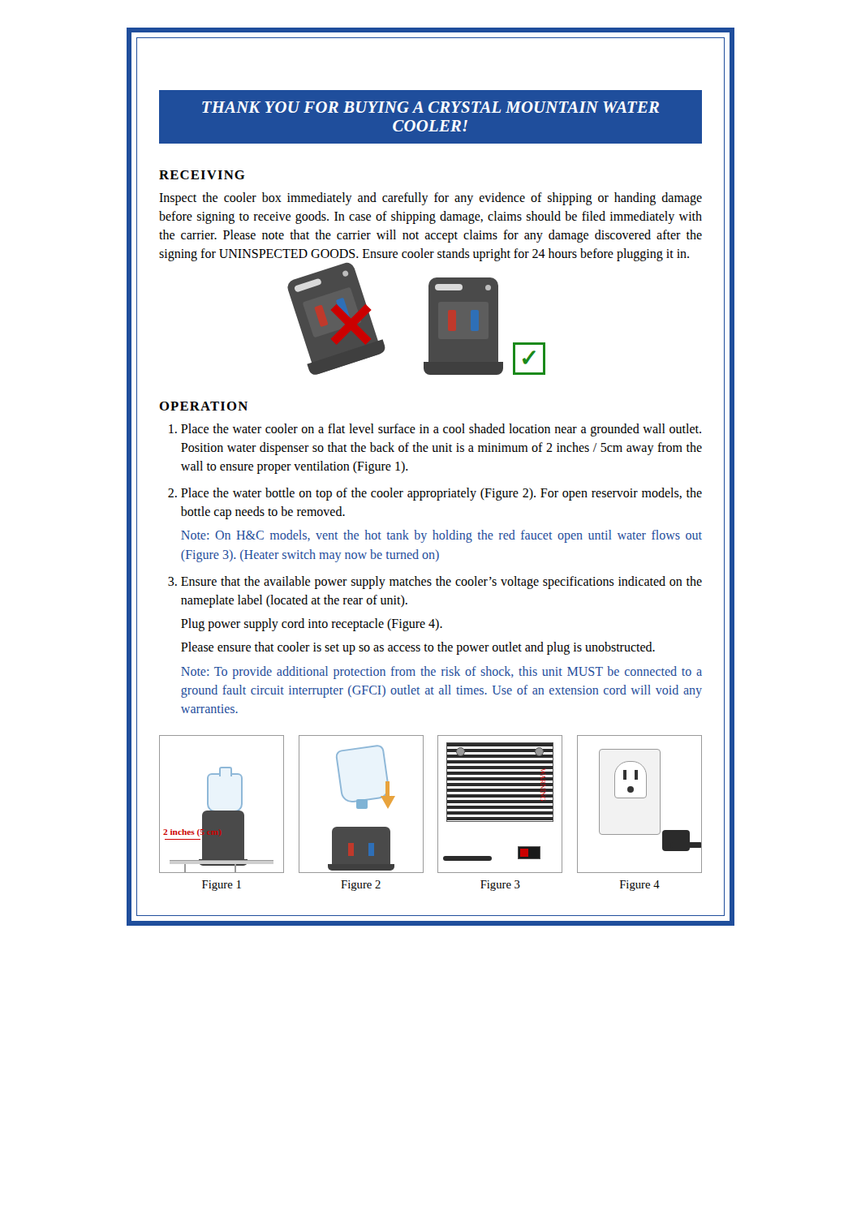THANK YOU FOR BUYING A CRYSTAL MOUNTAIN WATER COOLER!
RECEIVING
Inspect the cooler box immediately and carefully for any evidence of shipping or handing damage before signing to receive goods. In case of shipping damage, claims should be filed immediately with the carrier. Please note that the carrier will not accept claims for any damage discovered after the signing for UNINSPECTED GOODS. Ensure cooler stands upright for 24 hours before plugging it in.
✕
✓
OPERATION
Place the water cooler on a flat level surface in a cool shaded location near a grounded wall outlet. Position water dispenser so that the back of the unit is a minimum of 2 inches / 5cm away from the wall to ensure proper ventilation (Figure 1).
Place the water bottle on top of the cooler appropriately (Figure 2). For open reservoir models, the bottle cap needs to be removed.
Note: On H&C models, vent the hot tank by holding the red faucet open until water flows out (Figure 3). (Heater switch may now be turned on)
Ensure that the available power supply matches the cooler’s voltage specifications indicated on the nameplate label (located at the rear of unit).
Plug power supply cord into receptacle (Figure 4).
Please ensure that cooler is set up so as access to the power outlet and plug is unobstructed.
Note: To provide additional protection from the risk of shock, this unit MUST be connected to a ground fault circuit interrupter (GFCI) outlet at all times. Use of an extension cord will void any warranties.
2 inches (5 cm)
Figure 1
Figure 2
WARNING
Figure 3
Figure 4